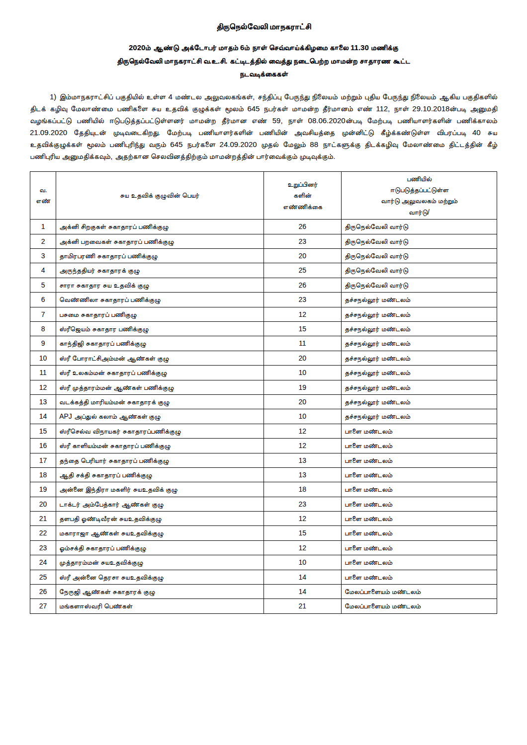திருநெல்வேலி மாநகராட்சி
2020ம் ஆண்டு அக்டோபர் மாதம் 6ம் நாள் செவ்வாய்க்கிழமை காலை 11.30 மணிக்கு
திருநெல்வேலி மாநகராட்சி வ.உ.சி. கட்டிடத்தில் வைத்து நடைபெற்ற மாமன்ற சாதாரண கூட்ட
நடவடிக்கைகள்
1) இம்மாநகராட்சிப் பகுதியில் உள்ள 4 மண்டல அலுவலகங்கள், சந்திப்பு பேருந்து நிலையம் மற்றும் புதிய பேருந்து நிலையம் ஆகிய பகுதிகளில் திடக் கழிவு மேலாண்மை பணிகளை சுய உதவிக் குழுக்கள் மூலம் 645 நபர்கள் மாமன்ற தீர்மானம் எண் 112, நாள் 29.10.2018ன்படி அனுமதி வழங்கப்பட்டு பணியில் ஈடுபடுத்தப்பட்டுள்ளனர் மாமன்ற தீர்மான எண் 59, நாள் 08.06.2020ன்படி மேற்படி பணியாளர்களின் பணிக்காலம் 21.09.2020 தேதியுடன் முடிவடைகிறது. மேற்படி பணியாளர்களின் பணியின் அவசியத்தை முன்னிட்டு கீழ்க்கண்டுள்ள விபரப்படி 40 சுய உதவிக்குழுக்கள் மூலம் பணிபுரிந்து வரும் 645 நபர்களை 24.09.2020 முதல் மேலும் 88 நாட்களுக்கு திடக்கழிவு மேலாண்மை திட்டத்தின் கீழ் பணிபுரிய அனுமதிக்கவும், அதற்கான செலவினத்திற்கும் மாமன்றத்தின் பார்வைக்கும் முடிவுக்கும்.
| வ. எண் | சுய உதவிக் குழுவின் பெயர் | உறுப்பினர் களின் எண்ணிக்கை | பணியில் ஈடுபடுத்தப்பட்டுள்ள வார்டு அலுவலகம் மற்றும் வார்டு/ |
| --- | --- | --- | --- |
| 1 | அக்னி சிறகுகள் சுகாதாரப் பணிக்குழு | 26 | திருநெல்வேலி வார்டு |
| 2 | அக்னி பறவைகள் சுகாதாரப் பணிக்குழு | 23 | திருநெல்வேலி வார்டு |
| 3 | தாமிரபரணி சுகாதாரப் பணிக்குழு | 20 | திருநெல்வேலி வார்டு |
| 4 | அருந்ததியர் சுகாதாரக் குழு | 25 | திருநெல்வேலி வார்டு |
| 5 | சாரா சுகாதார சுய உதவிக் குழு | 26 | திருநெல்வேலி வார்டு |
| 6 | வெண்ணிலா சுகாதாரப் பணிக்குழு | 23 | தச்சநல்லூர் மண்டலம் |
| 7 | பசுமை சுகாதாரப் பணிகுழு | 12 | தச்சநல்லூர் மண்டலம் |
| 8 | ஸ்ரீஜெயம் சுகாதார பணிக்குழு | 15 | தச்சநல்லூர் மண்டலம் |
| 9 | காந்திஜி சுகாதாரப் பணிக்குழு | 11 | தச்சநல்லூர் மண்டலம் |
| 10 | ஸ்ரீ போராட்சிஅம்மன் ஆண்கள் குழு | 20 | தச்சநல்லூர் மண்டலம் |
| 11 | ஸ்ரீ உலகம்மன் சுகாதாரப் பணிக்குழு | 10 | தச்சநல்லூர் மண்டலம் |
| 12 | ஸ்ரீ முத்தாரம்மன் ஆண்கள் பணிக்குழு | 19 | தச்சநல்லூர் மண்டலம் |
| 13 | வடக்கத்தி மாரியம்மன் சுகாதாரக் குழு | 20 | தச்சநல்லூர் மண்டலம் |
| 14 | APJ அப்துல் கலாம் ஆண்கள் குழு | 10 | தச்சநல்லூர் மண்டலம் |
| 15 | ஸ்ரீசெல்வ விநாயகர் சுகாதாரப்பணிக்குழு | 12 | பாளை மண்டலம் |
| 16 | ஸ்ரீ காளியம்மன் சுகாதாரப் பணிக்குழு | 12 | பாளை மண்டலம் |
| 17 | தந்தை பெரியார் சுகாதாரப் பணிக்குழு | 13 | பாளை மண்டலம் |
| 18 | ஆதி சக்தி சுகாதாரப் பணிக்குழு | 13 | பாளை மண்டலம் |
| 19 | அன்னை இந்திரா மகளிர் சுயஉதவிக் குழு | 18 | பாளை மண்டலம் |
| 20 | டாக்டர் அம்பேத்கார் ஆண்கள் குழு | 23 | பாளை மண்டலம் |
| 21 | தளபதி ஓண்டிவீரன் சுயஉதவிக்குழு | 12 | பாளை மண்டலம் |
| 22 | மகாராஜா ஆண்கள் சுயஉதவிக்குழு | 15 | பாளை மண்டலம் |
| 23 | ஓம்சக்தி சுகாதாரப் பணிக்குழு | 12 | பாளை மண்டலம் |
| 24 | முத்தாரம்மன் சுயஉதவிக்குழு | 10 | பாளை மண்டலம் |
| 25 | ஸ்ரீ அன்னை தெரசா சுயஉதவிக்குழு | 14 | பாளை மண்டலம் |
| 26 | நேருஜி ஆண்கள் சுகாதாரக் குழு | 14 | மேலப்பாளையம் மண்டலம் |
| 27 | மங்களஈஸ்வரி பெண்கள் | 21 | மேலப்பாளையம் மண்டலம் |